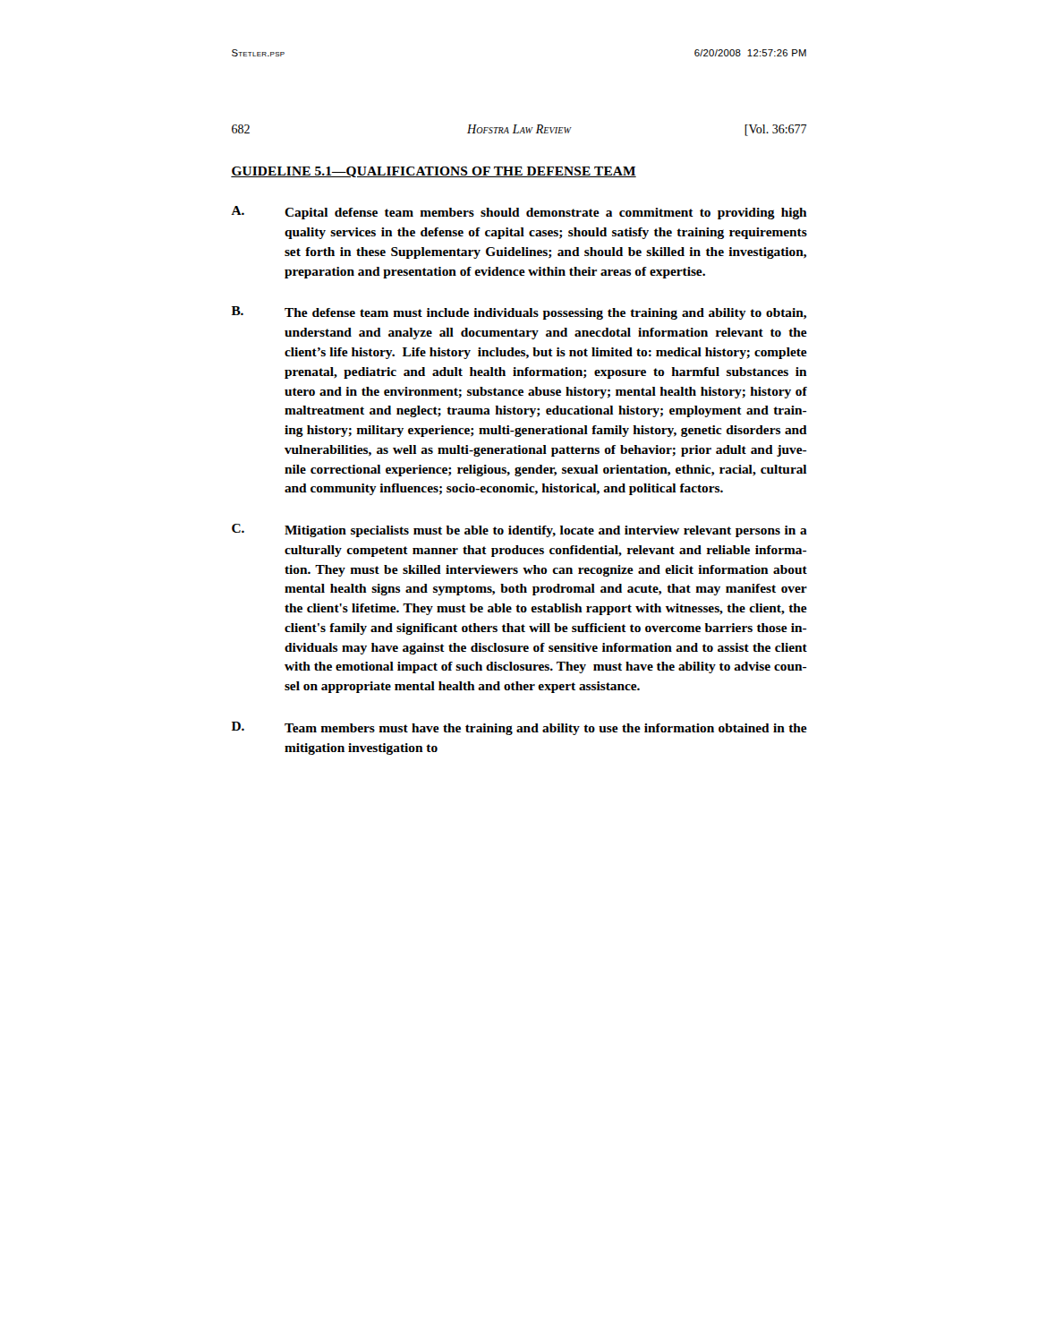Stetler.psp 6/20/2008 12:57:26 PM
682 Hofstra Law Review [Vol. 36:677
GUIDELINE 5.1—QUALIFICATIONS OF THE DEFENSE TEAM
A. Capital defense team members should demonstrate a commitment to providing high quality services in the defense of capital cases; should satisfy the training requirements set forth in these Supplementary Guidelines; and should be skilled in the investigation, preparation and presentation of evidence within their areas of expertise.
B. The defense team must include individuals possessing the training and ability to obtain, understand and analyze all documentary and anecdotal information relevant to the client’s life history. Life history includes, but is not limited to: medical history; complete prenatal, pediatric and adult health information; exposure to harmful substances in utero and in the environment; substance abuse history; mental health history; history of maltreatment and neglect; trauma history; educational history; employment and training history; military experience; multi-generational family history, genetic disorders and vulnerabilities, as well as multi-generational patterns of behavior; prior adult and juvenile correctional experience; religious, gender, sexual orientation, ethnic, racial, cultural and community influences; socio-economic, historical, and political factors.
C. Mitigation specialists must be able to identify, locate and interview relevant persons in a culturally competent manner that produces confidential, relevant and reliable information. They must be skilled interviewers who can recognize and elicit information about mental health signs and symptoms, both prodromal and acute, that may manifest over the client's lifetime. They must be able to establish rapport with witnesses, the client, the client's family and significant others that will be sufficient to overcome barriers those individuals may have against the disclosure of sensitive information and to assist the client with the emotional impact of such disclosures. They must have the ability to advise counsel on appropriate mental health and other expert assistance.
D. Team members must have the training and ability to use the information obtained in the mitigation investigation to